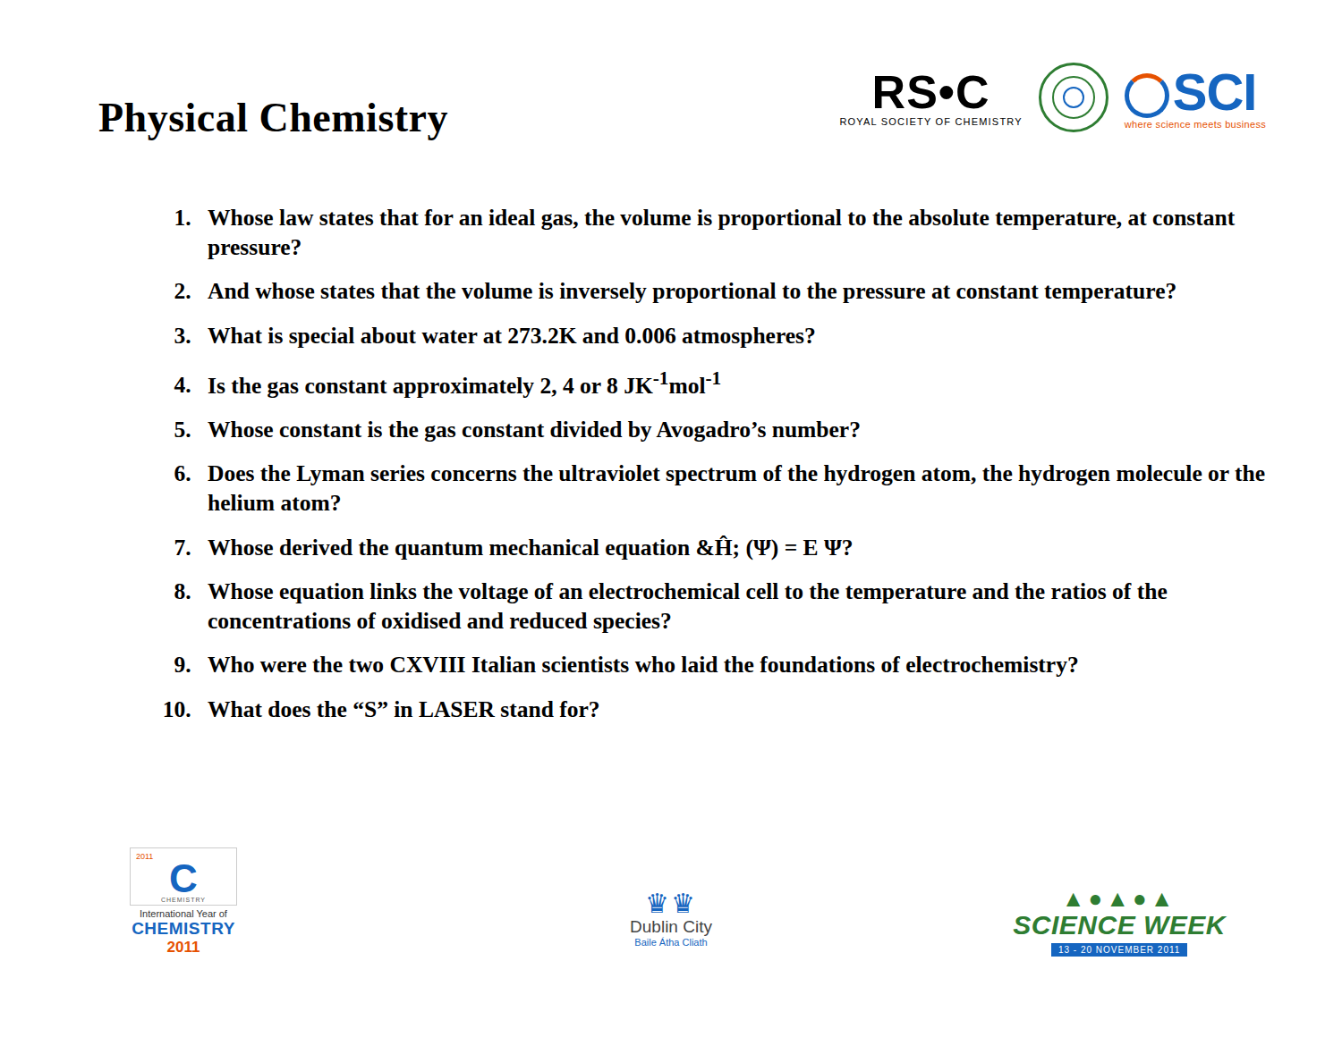Physical Chemistry
RS•C
ROYAL SOCIETY OF CHEMISTRY
SCI
where science meets business
Whose law states that for an ideal gas, the volume is proportional to the absolute temperature, at constant pressure?
And whose states that the volume is inversely proportional to the pressure at constant temperature?
What is special about water at 273.2K and 0.006 atmospheres?
Is the gas constant approximately 2, 4 or 8 JK-1mol-1
Whose constant is the gas constant divided by Avogadro’s number?
Does the Lyman series concerns the ultraviolet spectrum of the hydrogen atom, the hydrogen molecule or the helium atom?
Whose derived the quantum mechanical equation &Ĥ; (Ψ) = E Ψ?
Whose equation links the voltage of an electrochemical cell to the temperature and the ratios of the concentrations of oxidised and reduced species?
Who were the two CXVIII Italian scientists who laid the foundations of electrochemistry?
What does the “S” in LASER stand for?
2011
C
CHEMISTRY
International Year of
CHEMISTRY
2011
♛♛
Dublin City
Baile Átha Cliath
▲●▲●▲
SCIENCE WEEK
13 - 20 NOVEMBER 2011